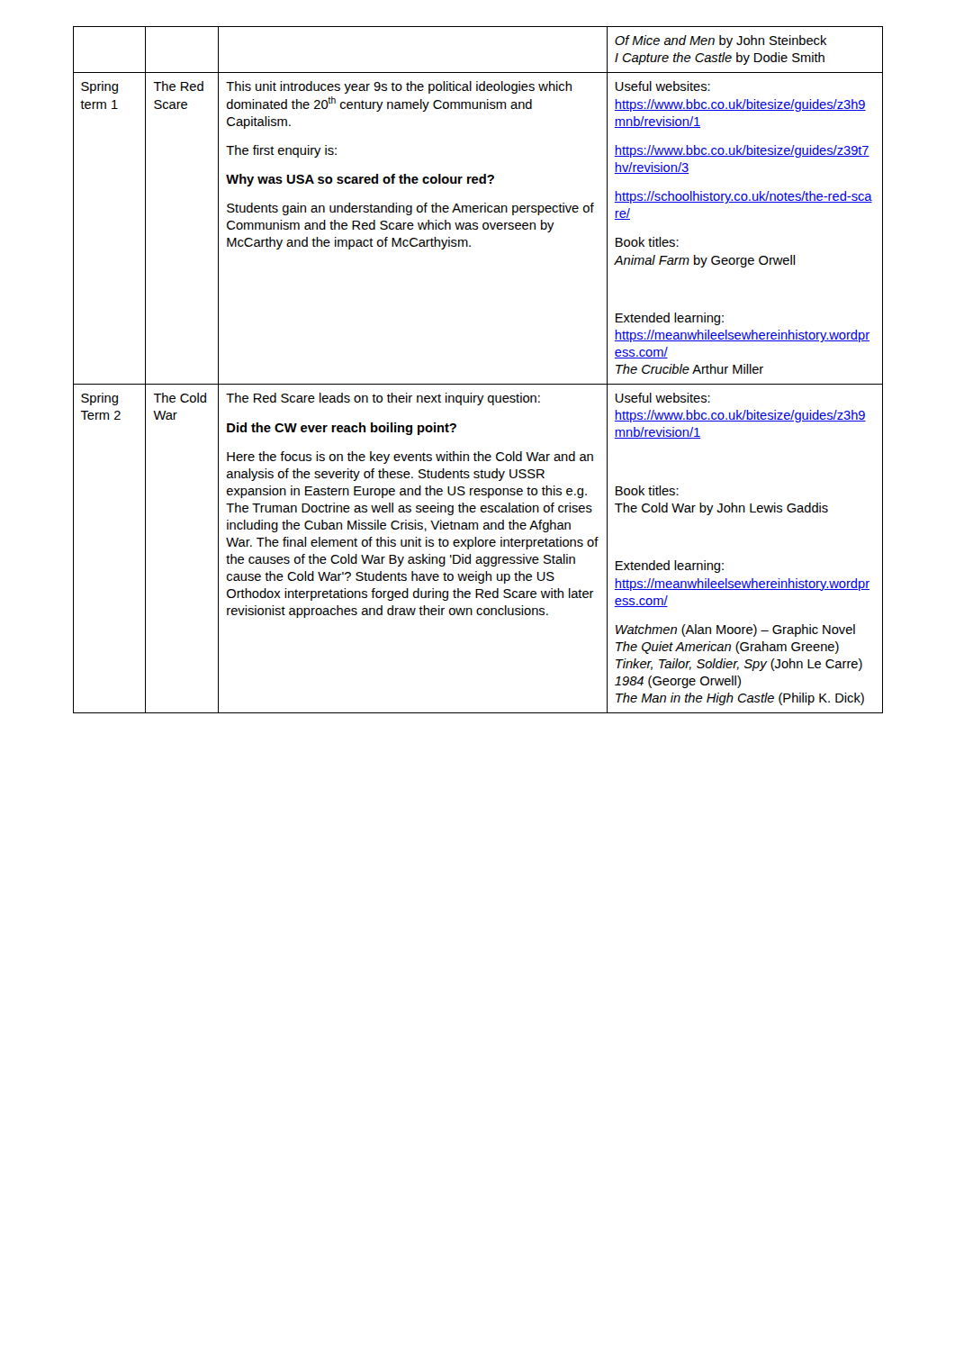| | | | Of Mice and Men by John Steinbeck I Capture the Castle by Dodie Smith |
| Spring term 1 | The Red Scare | This unit introduces year 9s to the political ideologies which dominated the 20 th century namely Communism and Capitalism. The first enquiry is: Why was USA so scared of the colour red? Students gain an understanding of the American perspective of Communism and the Red Scare which was overseen by McCarthy and the impact of McCarthyism. | Useful websites: https://www.bbc.co.uk/bitesize/guides/z3h9mnb/revision/1 https://www.bbc.co.uk/bitesize/guides/z39t7hv/revision/3 https://schoolhistory.co.uk/notes/the-red-scare/ Book titles: Animal Farm by George Orwell Extended learning: https://meanwhileelsewhereinhistory.wordpress.com/ The Crucible Arthur Miller |
| Spring Term 2 | The Cold War | The Red Scare leads on to their next inquiry question: Did the CW ever reach boiling point? Here the focus is on the key events within the Cold War and an analysis of the severity of these. Students study USSR expansion in Eastern Europe and the US response to this e.g. The Truman Doctrine as well as seeing the escalation of crises including the Cuban Missile Crisis, Vietnam and the Afghan War. The final element of this unit is to explore interpretations of the causes of the Cold War By asking 'Did aggressive Stalin cause the Cold War'? Students have to weigh up the US Orthodox interpretations forged during the Red Scare with later revisionist approaches and draw their own conclusions. | Useful websites: https://www.bbc.co.uk/bitesize/guides/z3h9mnb/revision/1 Book titles: The Cold War by John Lewis Gaddis Extended learning: https://meanwhileelsewhereinhistory.wordpress.com/ Watchmen (Alan Moore) – Graphic Novel The Quiet American (Graham Greene) Tinker, Tailor, Soldier, Spy (John Le Carre) 1984 (George Orwell) The Man in the High Castle (Philip K. Dick) |